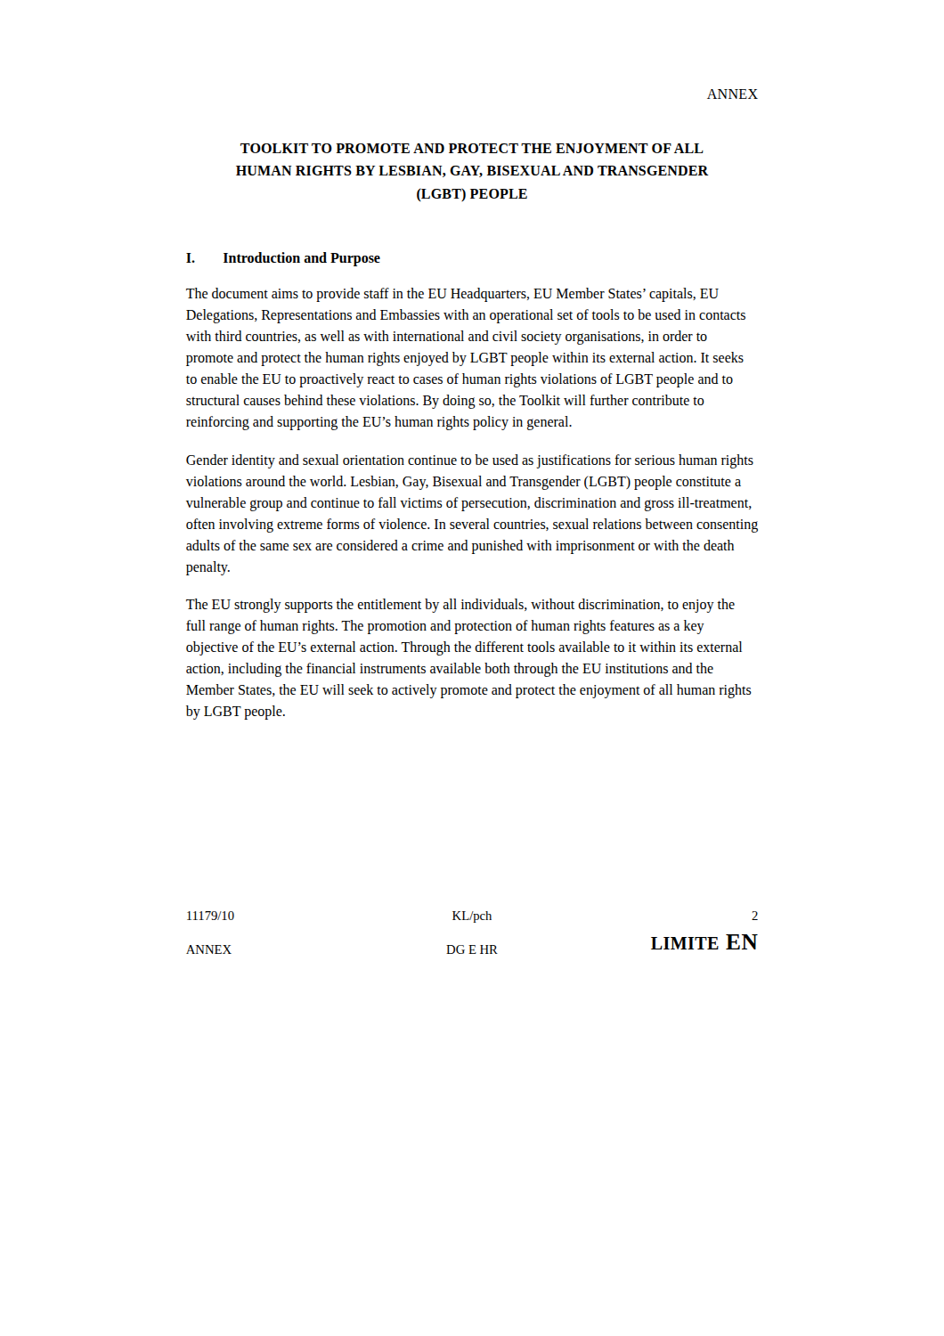ANNEX
Toolkit to promote and protect the enjoyment of all human rights by lesbian, gay, bisexual and transgender (LGBT) people
I. Introduction and Purpose
The document aims to provide staff in the EU Headquarters, EU Member States’ capitals, EU Delegations, Representations and Embassies with an operational set of tools to be used in contacts with third countries, as well as with international and civil society organisations, in order to promote and protect the human rights enjoyed by LGBT people within its external action. It seeks to enable the EU to proactively react to cases of human rights violations of LGBT people and to structural causes behind these violations. By doing so, the Toolkit will further contribute to reinforcing and supporting the EU’s human rights policy in general.
Gender identity and sexual orientation continue to be used as justifications for serious human rights violations around the world. Lesbian, Gay, Bisexual and Transgender (LGBT) people constitute a vulnerable group and continue to fall victims of persecution, discrimination and gross ill-treatment, often involving extreme forms of violence. In several countries, sexual relations between consenting adults of the same sex are considered a crime and punished with imprisonment or with the death penalty.
The EU strongly supports the entitlement by all individuals, without discrimination, to enjoy the full range of human rights. The promotion and protection of human rights features as a key objective of the EU’s external action. Through the different tools available to it within its external action, including the financial instruments available both through the EU institutions and the Member States, the EU will seek to actively promote and protect the enjoyment of all human rights by LGBT people.
| 11179/10 | KL/pch | 2 |
| ANNEX | DG E HR | LIMITE EN |